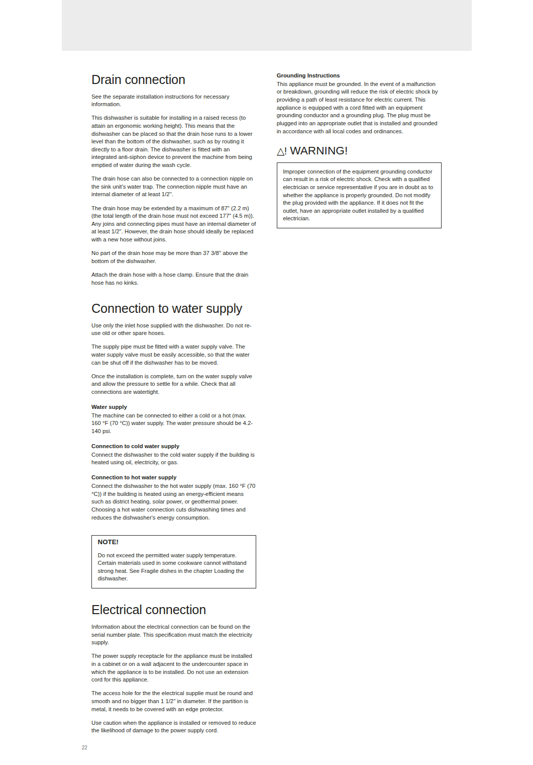Drain connection
See the separate installation instructions for necessary information.
This dishwasher is suitable for installing in a raised recess (to attain an ergonomic working height). This means that the dishwasher can be placed so that the drain hose runs to a lower level than the bottom of the dishwasher, such as by routing it directly to a floor drain. The dishwasher is fitted with an integrated anti-siphon device to prevent the machine from being emptied of water during the wash cycle.
The drain hose can also be connected to a connection nipple on the sink unit's water trap. The connection nipple must have an internal diameter of at least 1/2''.
The drain hose may be extended by a maximum of 87" (2.2 m) (the total length of the drain hose must not exceed 177" (4.5 m)). Any joins and connecting pipes must have an internal diameter of at least 1/2''. However, the drain hose should ideally be replaced with a new hose without joins.
No part of the drain hose may be more than 37 3/8'' above the bottom of the dishwasher.
Attach the drain hose with a hose clamp. Ensure that the drain hose has no kinks.
Connection to water supply
Use only the inlet hose supplied with the dishwasher. Do not re-use old or other spare hoses.
The supply pipe must be fitted with a water supply valve. The water supply valve must be easily accessible, so that the water can be shut off if the dishwasher has to be moved.
Once the installation is complete, turn on the water supply valve and allow the pressure to settle for a while. Check that all connections are watertight.
Water supply
The machine can be connected to either a cold or a hot (max. 160 °F (70 °C)) water supply. The water pressure should be 4.2-140 psi.
Connection to cold water supply
Connect the dishwasher to the cold water supply if the building is heated using oil, electricity, or gas.
Connection to hot water supply
Connect the dishwasher to the hot water supply (max. 160 °F (70 °C)) if the building is heated using an energy-efficient means such as district heating, solar power, or geothermal power. Choosing a hot water connection cuts dishwashing times and reduces the dishwasher's energy consumption.
NOTE!
Do not exceed the permitted water supply temperature. Certain materials used in some cookware cannot withstand strong heat. See Fragile dishes in the chapter Loading the dishwasher.
Electrical connection
Information about the electrical connection can be found on the serial number plate. This specification must match the electricity supply.
The power supply receptacle for the appliance must be installed in a cabinet or on a wall adjacent to the undercounter space in which the appliance is to be installed. Do not use an extension cord for this appliance.
The access hole for the the electrical supplie must be round and smooth and no bigger than 1 1/2'' in diameter. If the partition is metal, it needs to be covered with an edge protector.
Use caution when the appliance is installed or removed to reduce the likelihood of damage to the power supply cord.
Grounding Instructions
This appliance must be grounded. In the event of a malfunction or breakdown, grounding will reduce the risk of electric shock by providing a path of least resistance for electric current. This appliance is equipped with a cord fitted with an equipment grounding conductor and a grounding plug. The plug must be plugged into an appropriate outlet that is installed and grounded in accordance with all local codes and ordinances.
△! WARNING!
Improper connection of the equipment grounding conductor can result in a risk of electric shock. Check with a qualified electrician or service representative if you are in doubt as to whether the appliance is properly grounded. Do not modify the plug provided with the appliance. If it does not fit the outlet, have an appropriate outlet installed by a qualified electrician.
22